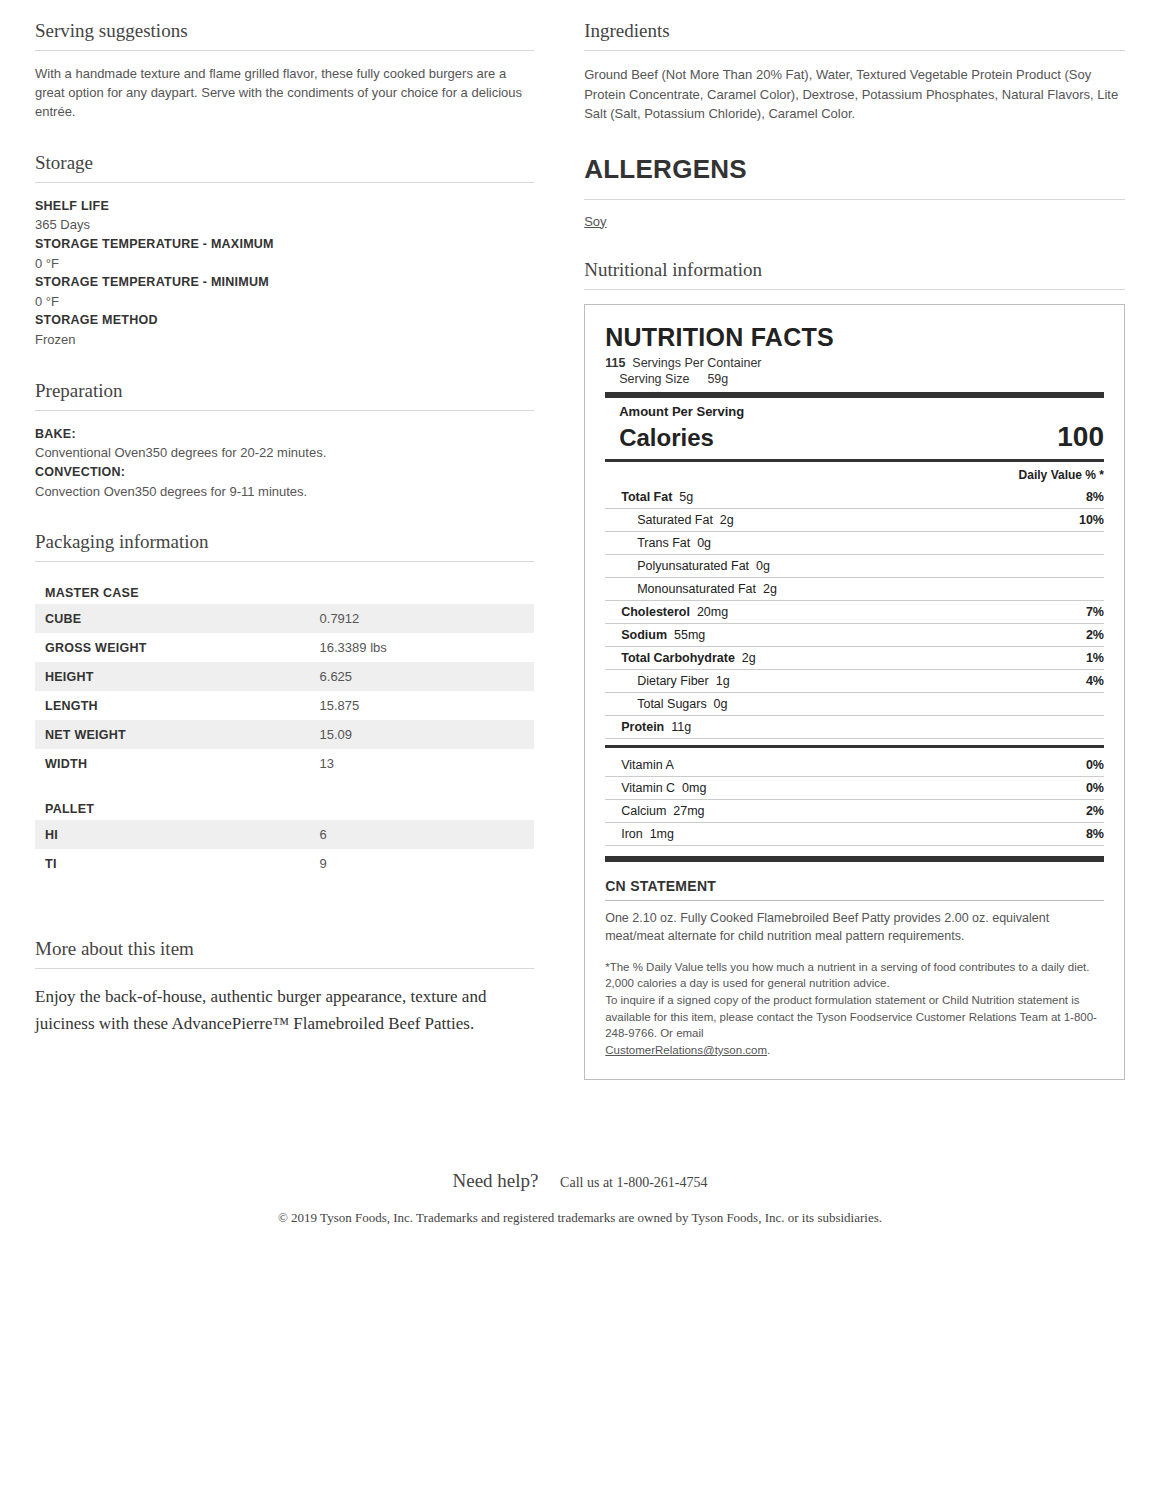Serving suggestions
With a handmade texture and flame grilled flavor, these fully cooked burgers are a great option for any daypart. Serve with the condiments of your choice for a delicious entrée.
Storage
SHELF LIFE
365 Days
STORAGE TEMPERATURE - MAXIMUM
0 °F
STORAGE TEMPERATURE - MINIMUM
0 °F
STORAGE METHOD
Frozen
Preparation
BAKE:
Conventional Oven350 degrees for 20-22 minutes.
CONVECTION:
Convection Oven350 degrees for 9-11 minutes.
Packaging information
MASTER CASE
| CUBE | 0.7912 |
| GROSS WEIGHT | 16.3389 lbs |
| HEIGHT | 6.625 |
| LENGTH | 15.875 |
| NET WEIGHT | 15.09 |
| WIDTH | 13 |
PALLET
| HI | 6 |
| TI | 9 |
More about this item
Enjoy the back-of-house, authentic burger appearance, texture and juiciness with these AdvancePierre™ Flamebroiled Beef Patties.
Ingredients
Ground Beef (Not More Than 20% Fat), Water, Textured Vegetable Protein Product (Soy Protein Concentrate, Caramel Color), Dextrose, Potassium Phosphates, Natural Flavors, Lite Salt (Salt, Potassium Chloride), Caramel Color.
ALLERGENS
Soy
Nutritional information
NUTRITION FACTS
115 Servings Per Container
Serving Size59g
Amount Per Serving
Calories 100
Daily Value % *
| Total Fat 5g | 8% |
| Saturated Fat 2g | 10% |
| Trans Fat 0g | |
| Polyunsaturated Fat 0g | |
| Monounsaturated Fat 2g | |
| Cholesterol 20mg | 7% |
| Sodium 55mg | 2% |
| Total Carbohydrate 2g | 1% |
| Dietary Fiber 1g | 4% |
| Total Sugars 0g | |
| Protein 11g | |
| Vitamin A | 0% |
| Vitamin C 0mg | 0% |
| Calcium 27mg | 2% |
| Iron 1mg | 8% |
CN STATEMENT
One 2.10 oz. Fully Cooked Flamebroiled Beef Patty provides 2.00 oz. equivalent meat/meat alternate for child nutrition meal pattern requirements.
*The % Daily Value tells you how much a nutrient in a serving of food contributes to a daily diet. 2,000 calories a day is used for general nutrition advice.
To inquire if a signed copy of the product formulation statement or Child Nutrition statement is available for this item, please contact the Tyson Foodservice Customer Relations Team at 1-800-248-9766. Or email
CustomerRelations@tyson.com.
Need help? Call us at 1-800-261-4754
© 2019 Tyson Foods, Inc. Trademarks and registered trademarks are owned by Tyson Foods, Inc. or its subsidiaries.